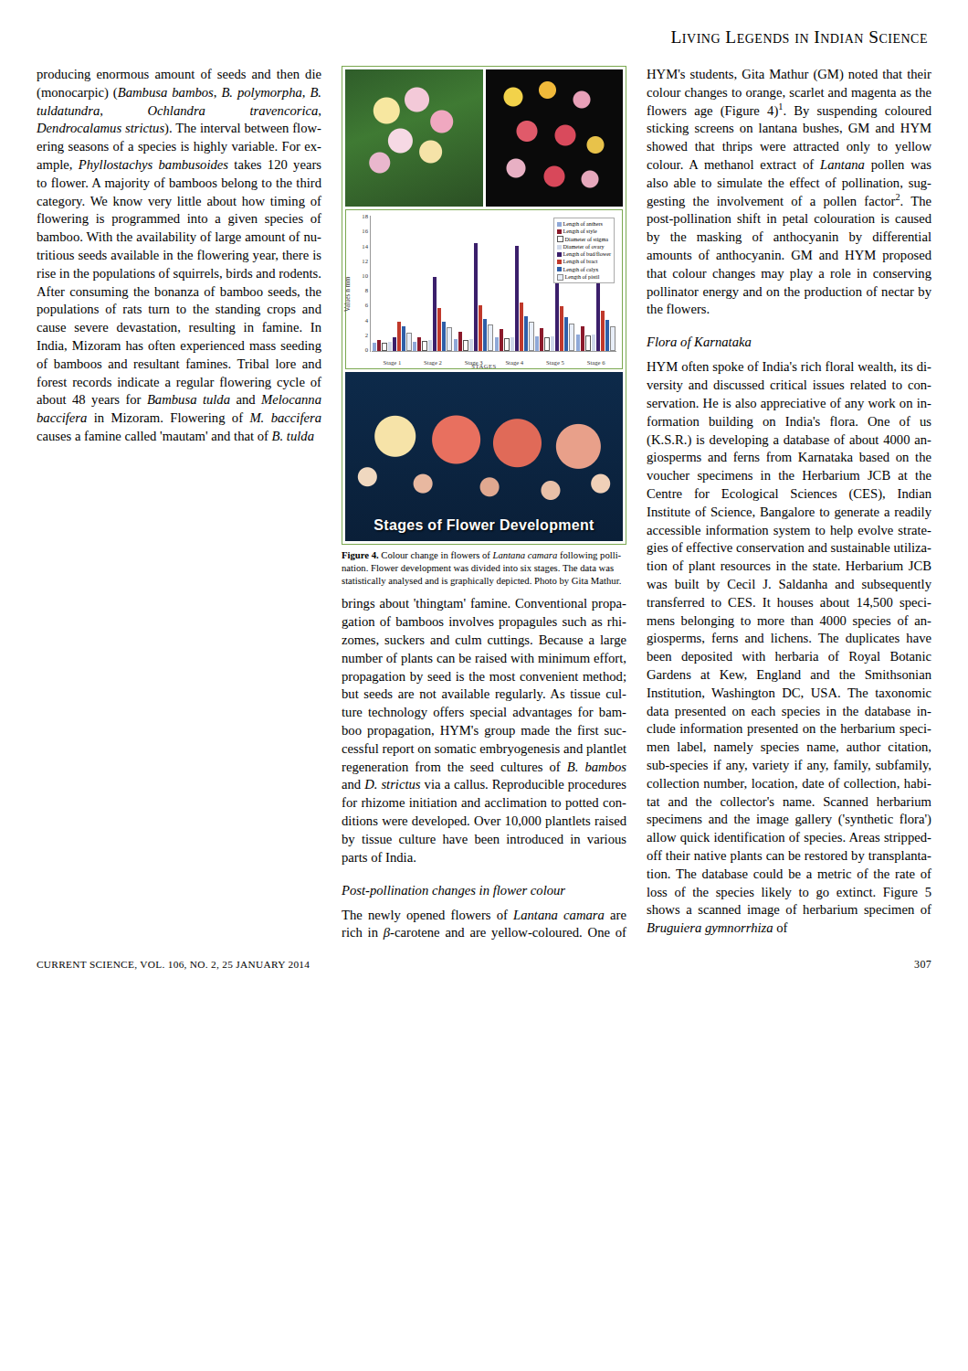Living Legends in Indian Science
producing enormous amount of seeds and then die (monocarpic) (Bambusa bambos, B. polymorpha, B. tuldatundra, Ochlandra travencorica, Dendrocalamus strictus). The interval between flowering seasons of a species is highly variable. For example, Phyllostachys bambusoides takes 120 years to flower. A majority of bamboos belong to the third category. We know very little about how timing of flowering is programmed into a given species of bamboo. With the availability of large amount of nutritious seeds available in the flowering year, there is rise in the populations of squirrels, birds and rodents. After consuming the bonanza of bamboo seeds, the populations of rats turn to the standing crops and cause severe devastation, resulting in famine. In India, Mizoram has often experienced mass seeding of bamboos and resultant famines. Tribal lore and forest records indicate a regular flowering cycle of about 48 years for Bambusa tulda and Melocanna baccifera in Mizoram. Flowering of M. baccifera causes a famine called 'mautam' and that of B. tulda
Values n mm
181614121086420
Stage 1 Stage 2 Stage 3 Stage 4 Stage 5 Stage 6
STAGES
Length of anthers
Length of style
Diameter of stigma
Diameter of ovary
Length of bud/flower
Length of bract
Length of calyx
Length of pistil
Stages of Flower Development
Figure 4. Colour change in flowers of Lantana camara following pollination. Flower development was divided into six stages. The data was statistically analysed and is graphically depicted. Photo by Gita Mathur.
brings about 'thingtam' famine. Conventional propagation of bamboos involves propagules such as rhizomes, suckers and culm cuttings. Because a large number of plants can be raised with minimum effort, propagation by seed is the most convenient method; but seeds are not available regularly. As tissue culture technology offers special advantages for bamboo propagation, HYM's group made the first successful report on somatic embryogenesis and plantlet regeneration from the seed cultures of B. bambos and D. strictus via a callus. Reproducible procedures for rhizome initiation and acclimation to potted conditions were developed. Over 10,000 plantlets raised by tissue culture have been introduced in various parts of India.
Post-pollination changes in flower colour
The newly opened flowers of Lantana camara are rich in β-carotene and are yellow-coloured. One of HYM's students, Gita Mathur (GM) noted that their colour changes to orange, scarlet and magenta as the flowers age (Figure 4)1. By suspending coloured sticking screens on lantana bushes, GM and HYM showed that thrips were attracted only to yellow colour. A methanol extract of Lantana pollen was also able to simulate the effect of pollination, suggesting the involvement of a pollen factor2. The post-pollination shift in petal colouration is caused by the masking of anthocyanin by differential amounts of anthocyanin. GM and HYM proposed that colour changes may play a role in conserving pollinator energy and on the production of nectar by the flowers.
Flora of Karnataka
HYM often spoke of India's rich floral wealth, its diversity and discussed critical issues related to conservation. He is also appreciative of any work on information building on India's flora. One of us (K.S.R.) is developing a database of about 4000 angiosperms and ferns from Karnataka based on the voucher specimens in the Herbarium JCB at the Centre for Ecological Sciences (CES), Indian Institute of Science, Bangalore to generate a readily accessible information system to help evolve strategies of effective conservation and sustainable utilization of plant resources in the state. Herbarium JCB was built by Cecil J. Saldanha and subsequently transferred to CES. It houses about 14,500 specimens belonging to more than 4000 species of angiosperms, ferns and lichens. The duplicates have been deposited with herbaria of Royal Botanic Gardens at Kew, England and the Smithsonian Institution, Washington DC, USA. The taxonomic data presented on each species in the database include information presented on the herbarium specimen label, namely species name, author citation, sub-species if any, variety if any, family, subfamily, collection number, location, date of collection, habitat and the collector's name. Scanned herbarium specimens and the image gallery ('synthetic flora') allow quick identification of species. Areas stripped-off their native plants can be restored by transplantation. The database could be a metric of the rate of loss of the species likely to go extinct. Figure 5 shows a scanned image of herbarium specimen of Bruguiera gymnorrhiza of
Current Science, Vol. 106, No. 2, 25 January 2014
307